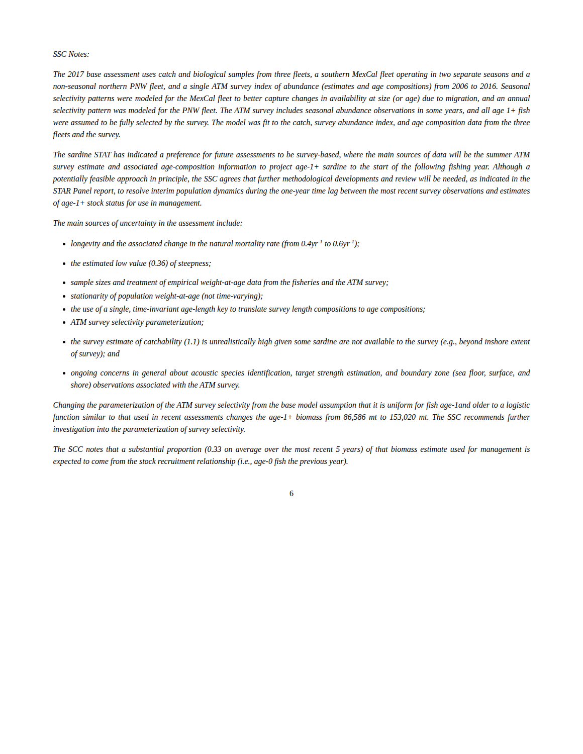SSC Notes:
The 2017 base assessment uses catch and biological samples from three fleets, a southern MexCal fleet operating in two separate seasons and a non-seasonal northern PNW fleet, and a single ATM survey index of abundance (estimates and age compositions) from 2006 to 2016. Seasonal selectivity patterns were modeled for the MexCal fleet to better capture changes in availability at size (or age) due to migration, and an annual selectivity pattern was modeled for the PNW fleet. The ATM survey includes seasonal abundance observations in some years, and all age 1+ fish were assumed to be fully selected by the survey. The model was fit to the catch, survey abundance index, and age composition data from the three fleets and the survey.
The sardine STAT has indicated a preference for future assessments to be survey-based, where the main sources of data will be the summer ATM survey estimate and associated age-composition information to project age-1+ sardine to the start of the following fishing year. Although a potentially feasible approach in principle, the SSC agrees that further methodological developments and review will be needed, as indicated in the STAR Panel report, to resolve interim population dynamics during the one-year time lag between the most recent survey observations and estimates of age-1+ stock status for use in management.
The main sources of uncertainty in the assessment include:
longevity and the associated change in the natural mortality rate (from 0.4yr-1 to 0.6yr-1);
the estimated low value (0.36) of steepness;
sample sizes and treatment of empirical weight-at-age data from the fisheries and the ATM survey;
stationarity of population weight-at-age (not time-varying);
the use of a single, time-invariant age-length key to translate survey length compositions to age compositions;
ATM survey selectivity parameterization;
the survey estimate of catchability (1.1) is unrealistically high given some sardine are not available to the survey (e.g., beyond inshore extent of survey); and
ongoing concerns in general about acoustic species identification, target strength estimation, and boundary zone (sea floor, surface, and shore) observations associated with the ATM survey.
Changing the parameterization of the ATM survey selectivity from the base model assumption that it is uniform for fish age-1and older to a logistic function similar to that used in recent assessments changes the age-1+ biomass from 86,586 mt to 153,020 mt. The SSC recommends further investigation into the parameterization of survey selectivity.
The SCC notes that a substantial proportion (0.33 on average over the most recent 5 years) of that biomass estimate used for management is expected to come from the stock recruitment relationship (i.e., age-0 fish the previous year).
6